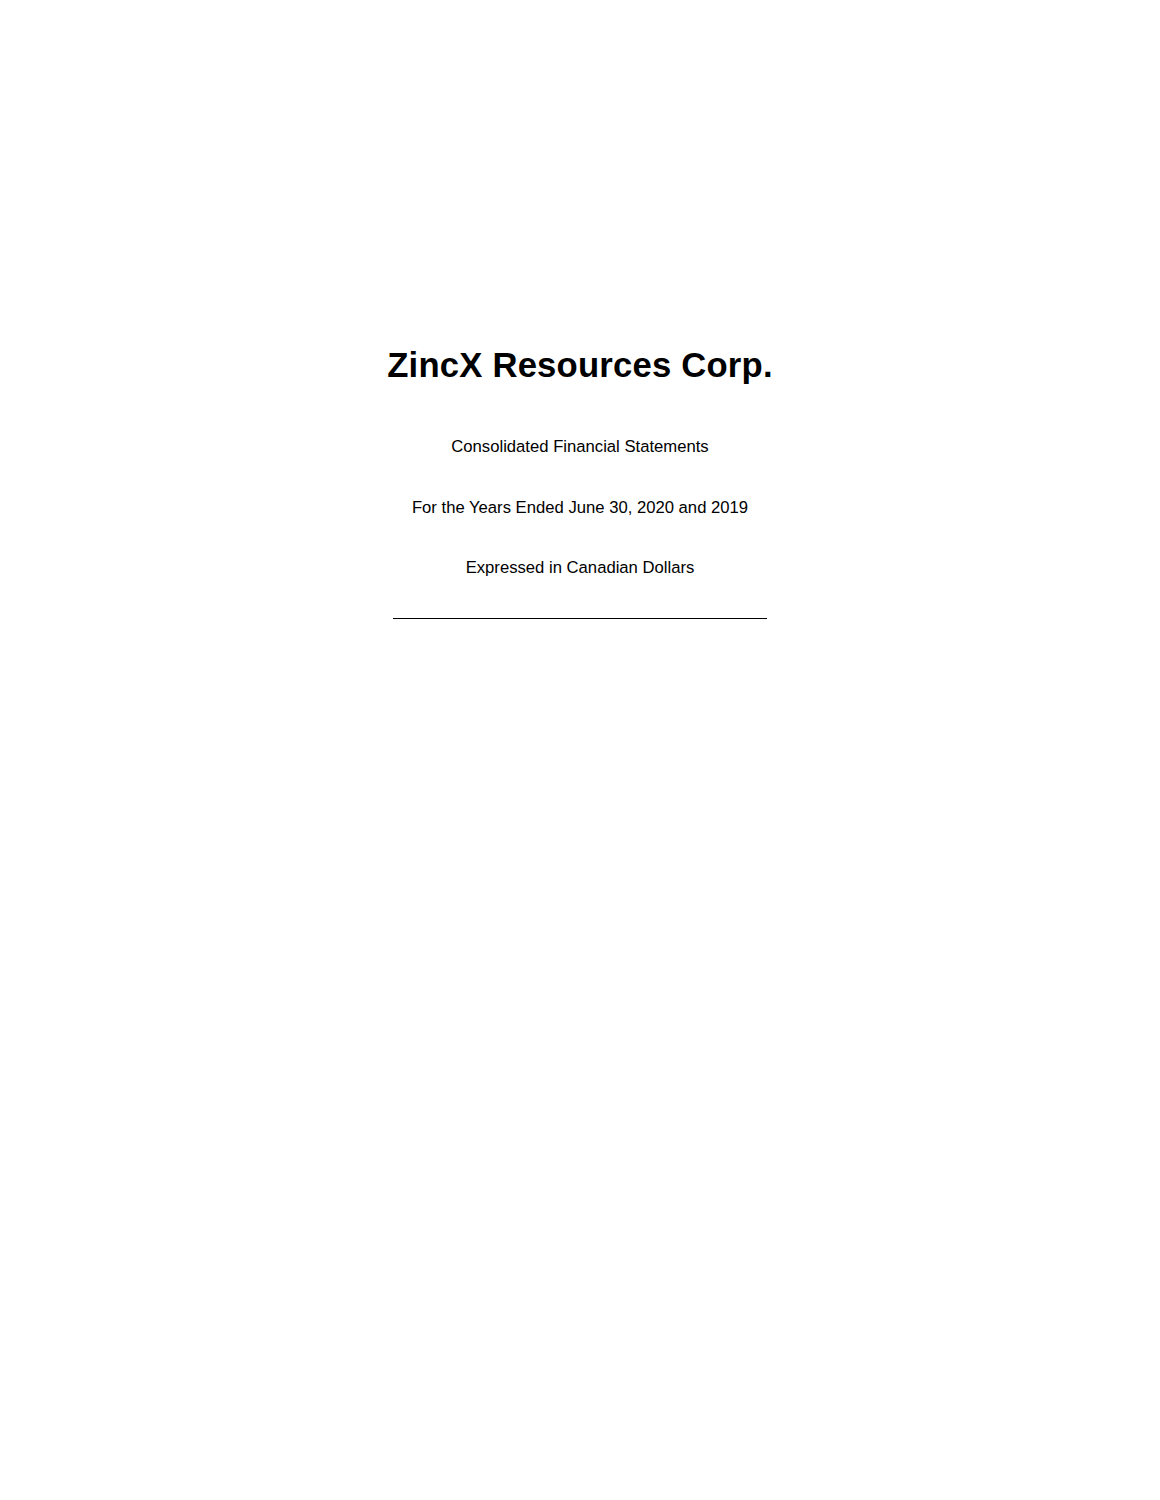ZincX Resources Corp.
Consolidated Financial Statements
For the Years Ended June 30, 2020 and 2019
Expressed in Canadian Dollars